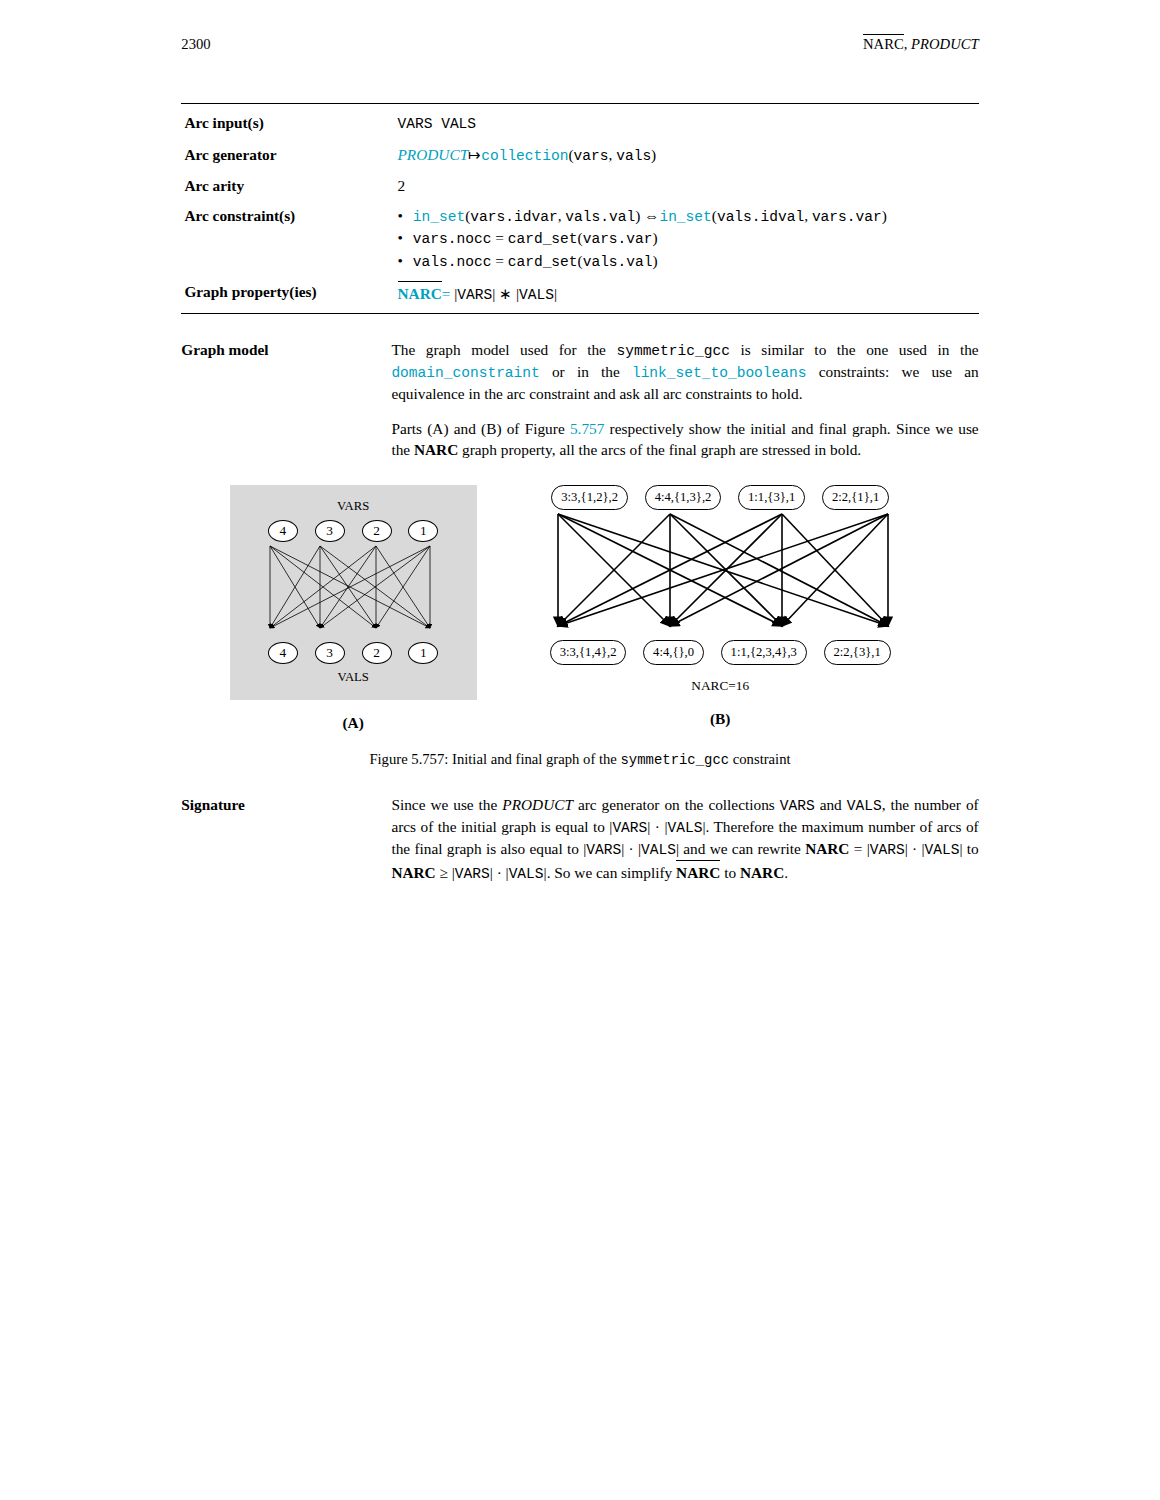2300
NARC, PRODUCT
| Arc input(s) | VARS VALS |
| Arc generator | PRODUCT ↦ collection ( vars , vals ) |
| Arc arity | 2 |
| Arc constraint(s) | in_set ( vars.idvar , vals.val ) ⇔ in_set ( vals.idval , vars.var ) vars.nocc = card_set ( vars.var ) vals.nocc = card_set ( vals.val ) |
| Graph property(ies) | NARC = / VARS / ∗ / VALS / |
Graph model
The graph model used for the symmetric_gcc is similar to the one used in the domain_constraint or in the link_set_to_booleans constraints: we use an equivalence in the arc constraint and ask all arc constraints to hold.
Parts (A) and (B) of Figure 5.757 respectively show the initial and final graph. Since we use the NARC graph property, all the arcs of the final graph are stressed in bold.
VARS
4
3
2
1
4
3
2
1
VALS
(A)
3:3,{1,2},2
4:4,{1,3},2
1:1,{3},1
2:2,{1},1
3:3,{1,4},2
4:4,{},0
1:1,{2,3,4},3
2:2,{3},1
NARC=16
(B)
Figure 5.757: Initial and final graph of the symmetric_gcc constraint
Signature
Since we use the PRODUCT arc generator on the collections VARS and VALS, the number of arcs of the initial graph is equal to |VARS| · |VALS|. Therefore the maximum number of arcs of the final graph is also equal to |VARS| · |VALS| and we can rewrite NARC = |VARS| · |VALS| to NARC ≥ |VARS| · |VALS|. So we can simplify NARC to NARC.